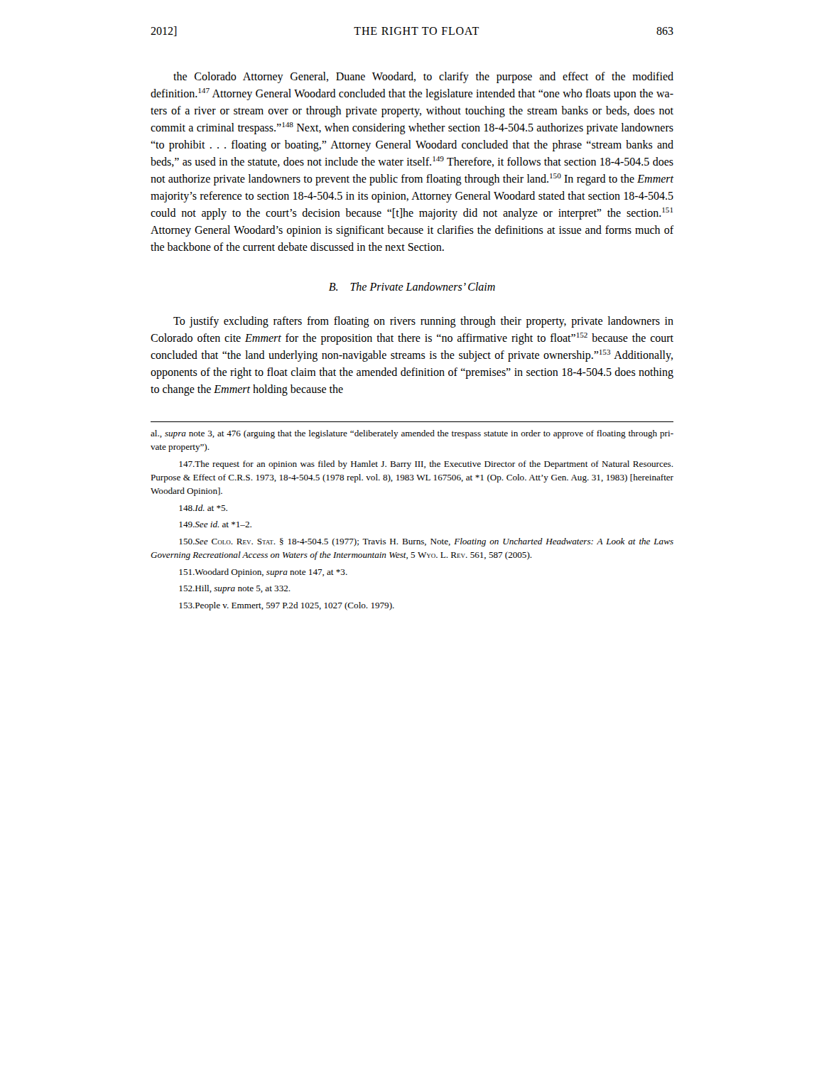2012] THE RIGHT TO FLOAT 863
the Colorado Attorney General, Duane Woodard, to clarify the purpose and effect of the modified definition.147 Attorney General Woodard concluded that the legislature intended that “one who floats upon the waters of a river or stream over or through private property, without touching the stream banks or beds, does not commit a criminal trespass.”148 Next, when considering whether section 18-4-504.5 authorizes private landowners “to prohibit . . . floating or boating,” Attorney General Woodard concluded that the phrase “stream banks and beds,” as used in the statute, does not include the water itself.149 Therefore, it follows that section 18-4-504.5 does not authorize private landowners to prevent the public from floating through their land.150 In regard to the Emmert majority’s reference to section 18-4-504.5 in its opinion, Attorney General Woodard stated that section 18-4-504.5 could not apply to the court’s decision because “[t]he majority did not analyze or interpret” the section.151 Attorney General Woodard’s opinion is significant because it clarifies the definitions at issue and forms much of the backbone of the current debate discussed in the next Section.
B. The Private Landowners’ Claim
To justify excluding rafters from floating on rivers running through their property, private landowners in Colorado often cite Emmert for the proposition that there is “no affirmative right to float”152 because the court concluded that “the land underlying non-navigable streams is the subject of private ownership.”153 Additionally, opponents of the right to float claim that the amended definition of “premises” in section 18-4-504.5 does nothing to change the Emmert holding because the
al., supra note 3, at 476 (arguing that the legislature “deliberately amended the trespass statute in order to approve of floating through private property”).
147. The request for an opinion was filed by Hamlet J. Barry III, the Executive Director of the Department of Natural Resources. Purpose & Effect of C.R.S. 1973, 18-4-504.5 (1978 repl. vol. 8), 1983 WL 167506, at *1 (Op. Colo. Att’y Gen. Aug. 31, 1983) [hereinafter Woodard Opinion].
148. Id. at *5.
149. See id. at *1–2.
150. See Colo. Rev. Stat. § 18-4-504.5 (1977); Travis H. Burns, Note, Floating on Uncharted Headwaters: A Look at the Laws Governing Recreational Access on Waters of the Intermountain West, 5 Wyo. L. Rev. 561, 587 (2005).
151. Woodard Opinion, supra note 147, at *3.
152. Hill, supra note 5, at 332.
153. People v. Emmert, 597 P.2d 1025, 1027 (Colo. 1979).